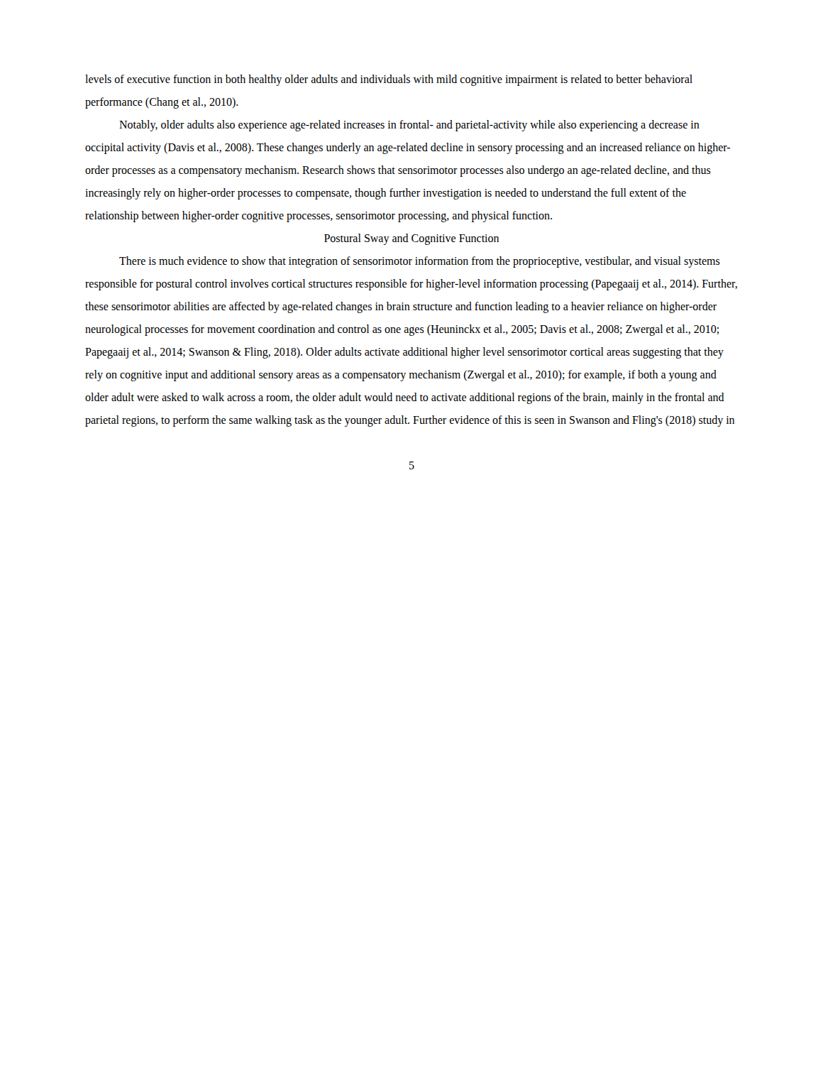levels of executive function in both healthy older adults and individuals with mild cognitive impairment is related to better behavioral performance (Chang et al., 2010).
Notably, older adults also experience age-related increases in frontal- and parietal-activity while also experiencing a decrease in occipital activity (Davis et al., 2008). These changes underly an age-related decline in sensory processing and an increased reliance on higher-order processes as a compensatory mechanism. Research shows that sensorimotor processes also undergo an age-related decline, and thus increasingly rely on higher-order processes to compensate, though further investigation is needed to understand the full extent of the relationship between higher-order cognitive processes, sensorimotor processing, and physical function.
Postural Sway and Cognitive Function
There is much evidence to show that integration of sensorimotor information from the proprioceptive, vestibular, and visual systems responsible for postural control involves cortical structures responsible for higher-level information processing (Papegaaij et al., 2014). Further, these sensorimotor abilities are affected by age-related changes in brain structure and function leading to a heavier reliance on higher-order neurological processes for movement coordination and control as one ages (Heuninckx et al., 2005; Davis et al., 2008; Zwergal et al., 2010; Papegaaij et al., 2014; Swanson & Fling, 2018). Older adults activate additional higher level sensorimotor cortical areas suggesting that they rely on cognitive input and additional sensory areas as a compensatory mechanism (Zwergal et al., 2010); for example, if both a young and older adult were asked to walk across a room, the older adult would need to activate additional regions of the brain, mainly in the frontal and parietal regions, to perform the same walking task as the younger adult. Further evidence of this is seen in Swanson and Fling's (2018) study in
5